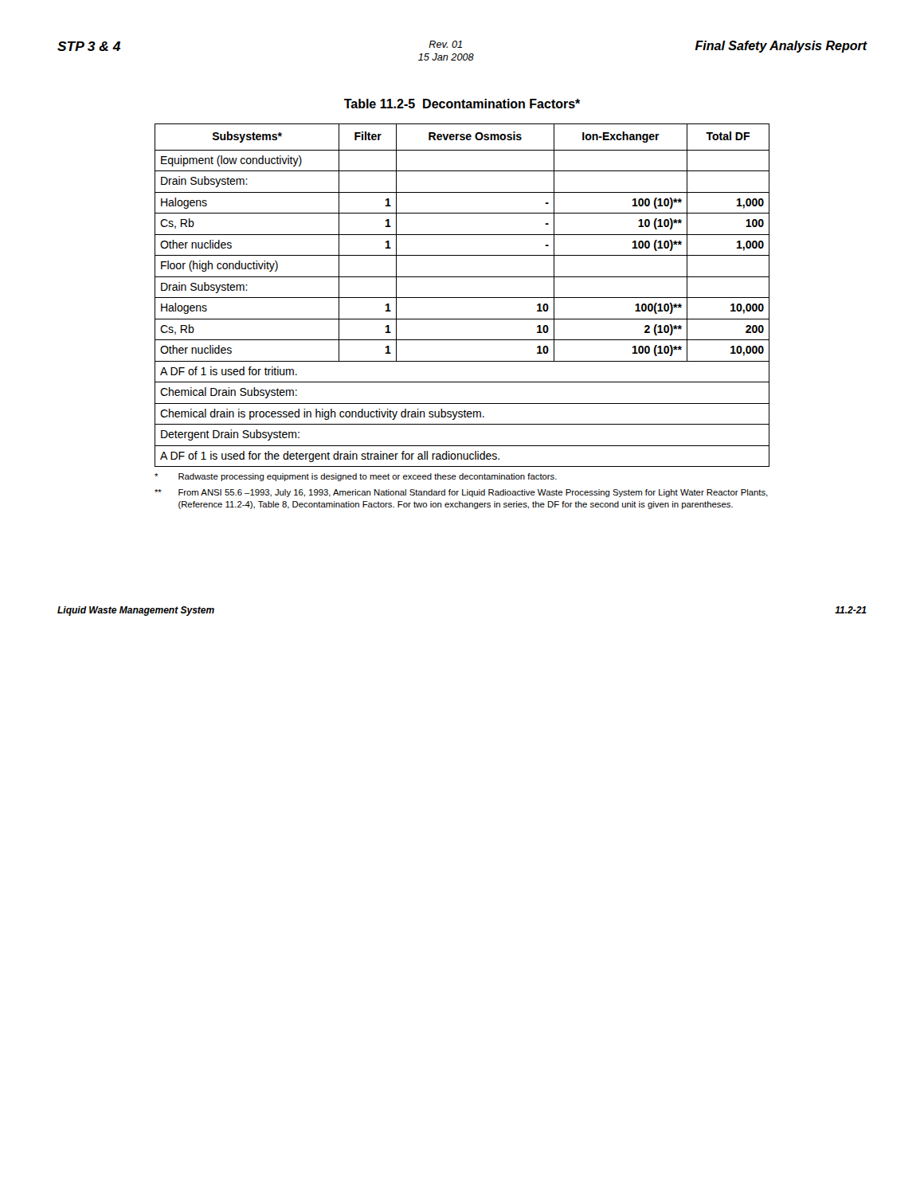| STP 3 & 4 | Rev. 01 15 Jan 2008 | Final Safety Analysis Report |
Table 11.2-5 Decontamination Factors*
| Subsystems* | Filter | Reverse Osmosis | Ion-Exchanger | Total DF |
| --- | --- | --- | --- | --- |
| Equipment (low conductivity) | | | | |
| Drain Subsystem: | | | | |
| Halogens | 1 | - | 100 (10)** | 1,000 |
| Cs, Rb | 1 | - | 10 (10)** | 100 |
| Other nuclides | 1 | - | 100 (10)** | 1,000 |
| Floor (high conductivity) | | | | |
| Drain Subsystem: | | | | |
| Halogens | 1 | 10 | 100(10)** | 10,000 |
| Cs, Rb | 1 | 10 | 2 (10)** | 200 |
| Other nuclides | 1 | 10 | 100 (10)** | 10,000 |
| A DF of 1 is used for tritium. |
| Chemical Drain Subsystem: |
| Chemical drain is processed in high conductivity drain subsystem. |
| Detergent Drain Subsystem: |
| A DF of 1 is used for the detergent drain strainer for all radionuclides. |
| * | Radwaste processing equipment is designed to meet or exceed these decontamination factors. |
| ** | From ANSI 55.6 –1993, July 16, 1993, American National Standard for Liquid Radioactive Waste Processing System for Light Water Reactor Plants, (Reference 11.2-4), Table 8, Decontamination Factors. For two ion exchangers in series, the DF for the second unit is given in parentheses. |
| Liquid Waste Management System | 11.2-21 |